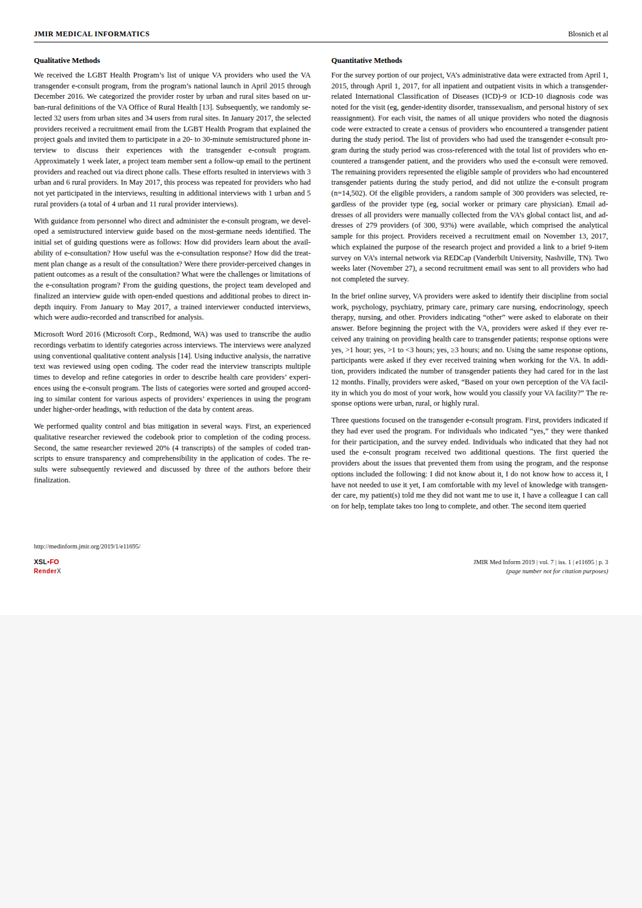JMIR Medical Informatics Blosnich et al
Qualitative Methods
We received the LGBT Health Program’s list of unique VA providers who used the VA transgender e-consult program, from the program’s national launch in April 2015 through December 2016. We categorized the provider roster by urban and rural sites based on urban-rural definitions of the VA Office of Rural Health [13]. Subsequently, we randomly selected 32 users from urban sites and 34 users from rural sites. In January 2017, the selected providers received a recruitment email from the LGBT Health Program that explained the project goals and invited them to participate in a 20- to 30-minute semistructured phone interview to discuss their experiences with the transgender e-consult program. Approximately 1 week later, a project team member sent a follow-up email to the pertinent providers and reached out via direct phone calls. These efforts resulted in interviews with 3 urban and 6 rural providers. In May 2017, this process was repeated for providers who had not yet participated in the interviews, resulting in additional interviews with 1 urban and 5 rural providers (a total of 4 urban and 11 rural provider interviews).
With guidance from personnel who direct and administer the e-consult program, we developed a semistructured interview guide based on the most-germane needs identified. The initial set of guiding questions were as follows: How did providers learn about the availability of e-consultation? How useful was the e-consultation response? How did the treatment plan change as a result of the consultation? Were there provider-perceived changes in patient outcomes as a result of the consultation? What were the challenges or limitations of the e-consultation program? From the guiding questions, the project team developed and finalized an interview guide with open-ended questions and additional probes to direct in-depth inquiry. From January to May 2017, a trained interviewer conducted interviews, which were audio-recorded and transcribed for analysis.
Microsoft Word 2016 (Microsoft Corp., Redmond, WA) was used to transcribe the audio recordings verbatim to identify categories across interviews. The interviews were analyzed using conventional qualitative content analysis [14]. Using inductive analysis, the narrative text was reviewed using open coding. The coder read the interview transcripts multiple times to develop and refine categories in order to describe health care providers’ experiences using the e-consult program. The lists of categories were sorted and grouped according to similar content for various aspects of providers’ experiences in using the program under higher-order headings, with reduction of the data by content areas.
We performed quality control and bias mitigation in several ways. First, an experienced qualitative researcher reviewed the codebook prior to completion of the coding process. Second, the same researcher reviewed 20% (4 transcripts) of the samples of coded transcripts to ensure transparency and comprehensibility in the application of codes. The results were subsequently reviewed and discussed by three of the authors before their finalization.
Quantitative Methods
For the survey portion of our project, VA’s administrative data were extracted from April 1, 2015, through April 1, 2017, for all inpatient and outpatient visits in which a transgender-related International Classification of Diseases (ICD)-9 or ICD-10 diagnosis code was noted for the visit (eg, gender-identity disorder, transsexualism, and personal history of sex reassignment). For each visit, the names of all unique providers who noted the diagnosis code were extracted to create a census of providers who encountered a transgender patient during the study period. The list of providers who had used the transgender e-consult program during the study period was cross-referenced with the total list of providers who encountered a transgender patient, and the providers who used the e-consult were removed. The remaining providers represented the eligible sample of providers who had encountered transgender patients during the study period, and did not utilize the e-consult program (n=14,502). Of the eligible providers, a random sample of 300 providers was selected, regardless of the provider type (eg, social worker or primary care physician). Email addresses of all providers were manually collected from the VA’s global contact list, and addresses of 279 providers (of 300, 93%) were available, which comprised the analytical sample for this project. Providers received a recruitment email on November 13, 2017, which explained the purpose of the research project and provided a link to a brief 9-item survey on VA’s internal network via REDCap (Vanderbilt University, Nashville, TN). Two weeks later (November 27), a second recruitment email was sent to all providers who had not completed the survey.
In the brief online survey, VA providers were asked to identify their discipline from social work, psychology, psychiatry, primary care, primary care nursing, endocrinology, speech therapy, nursing, and other. Providers indicating “other” were asked to elaborate on their answer. Before beginning the project with the VA, providers were asked if they ever received any training on providing health care to transgender patients; response options were yes, >1 hour; yes, >1 to <3 hours; yes, ≥3 hours; and no. Using the same response options, participants were asked if they ever received training when working for the VA. In addition, providers indicated the number of transgender patients they had cared for in the last 12 months. Finally, providers were asked, “Based on your own perception of the VA facility in which you do most of your work, how would you classify your VA facility?” The response options were urban, rural, or highly rural.
Three questions focused on the transgender e-consult program. First, providers indicated if they had ever used the program. For individuals who indicated “yes,” they were thanked for their participation, and the survey ended. Individuals who indicated that they had not used the e-consult program received two additional questions. The first queried the providers about the issues that prevented them from using the program, and the response options included the following: I did not know about it, I do not know how to access it, I have not needed to use it yet, I am comfortable with my level of knowledge with transgender care, my patient(s) told me they did not want me to use it, I have a colleague I can call on for help, template takes too long to complete, and other. The second item queried
http://medinform.jmir.org/2019/1/e11695/ XSL•FO
Render X
JMIR Med Inform 2019 | vol. 7 | iss. 1 | e11695 | p. 3
(page number not for citation purposes)